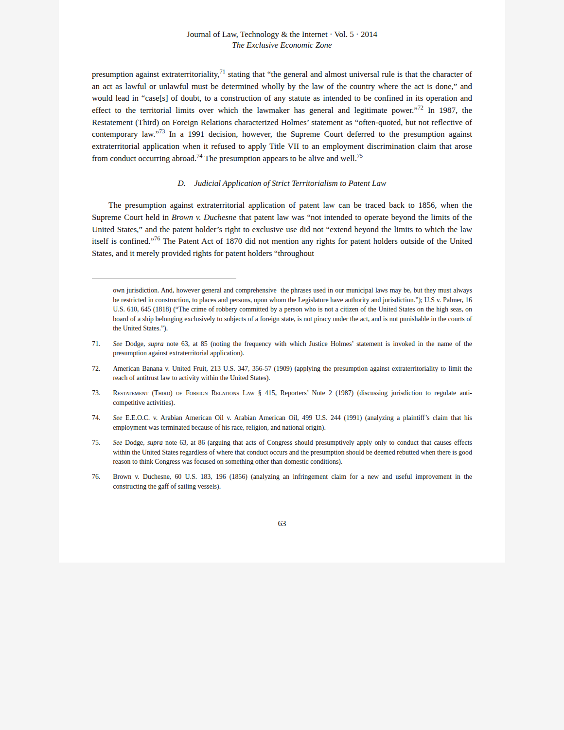Journal of Law, Technology & the Internet · Vol. 5 · 2014 The Exclusive Economic Zone
presumption against extraterritoriality,71 stating that “the general and almost universal rule is that the character of an act as lawful or unlawful must be determined wholly by the law of the country where the act is done,” and would lead in “case[s] of doubt, to a construction of any statute as intended to be confined in its operation and effect to the territorial limits over which the lawmaker has general and legitimate power.”72 In 1987, the Restatement (Third) on Foreign Relations characterized Holmes’ statement as “often-quoted, but not reflective of contemporary law.”73 In a 1991 decision, however, the Supreme Court deferred to the presumption against extraterritorial application when it refused to apply Title VII to an employment discrimination claim that arose from conduct occurring abroad.74 The presumption appears to be alive and well.75
D. Judicial Application of Strict Territorialism to Patent Law
The presumption against extraterritorial application of patent law can be traced back to 1856, when the Supreme Court held in Brown v. Duchesne that patent law was “not intended to operate beyond the limits of the United States,” and the patent holder’s right to exclusive use did not “extend beyond the limits to which the law itself is confined.”76 The Patent Act of 1870 did not mention any rights for patent holders outside of the United States, and it merely provided rights for patent holders “throughout
own jurisdiction. And, however general and comprehensive the phrases used in our municipal laws may be, but they must always be restricted in construction, to places and persons, upon whom the Legislature have authority and jurisdiction.”); U.S v. Palmer, 16 U.S. 610, 645 (1818) (“The crime of robbery committed by a person who is not a citizen of the United States on the high seas, on board of a ship belonging exclusively to subjects of a foreign state, is not piracy under the act, and is not punishable in the courts of the United States.”).
71. See Dodge, supra note 63, at 85 (noting the frequency with which Justice Holmes’ statement is invoked in the name of the presumption against extraterritorial application).
72. American Banana v. United Fruit, 213 U.S. 347, 356-57 (1909) (applying the presumption against extraterritoriality to limit the reach of antitrust law to activity within the United States).
73. Restatement (Third) of Foreign Relations Law § 415, Reporters’ Note 2 (1987) (discussing jurisdiction to regulate anti-competitive activities).
74. See E.E.O.C. v. Arabian American Oil v. Arabian American Oil, 499 U.S. 244 (1991) (analyzing a plaintiff’s claim that his employment was terminated because of his race, religion, and national origin).
75. See Dodge, supra note 63, at 86 (arguing that acts of Congress should presumptively apply only to conduct that causes effects within the United States regardless of where that conduct occurs and the presumption should be deemed rebutted when there is good reason to think Congress was focused on something other than domestic conditions).
76. Brown v. Duchesne, 60 U.S. 183, 196 (1856) (analyzing an infringement claim for a new and useful improvement in the constructing the gaff of sailing vessels).
63